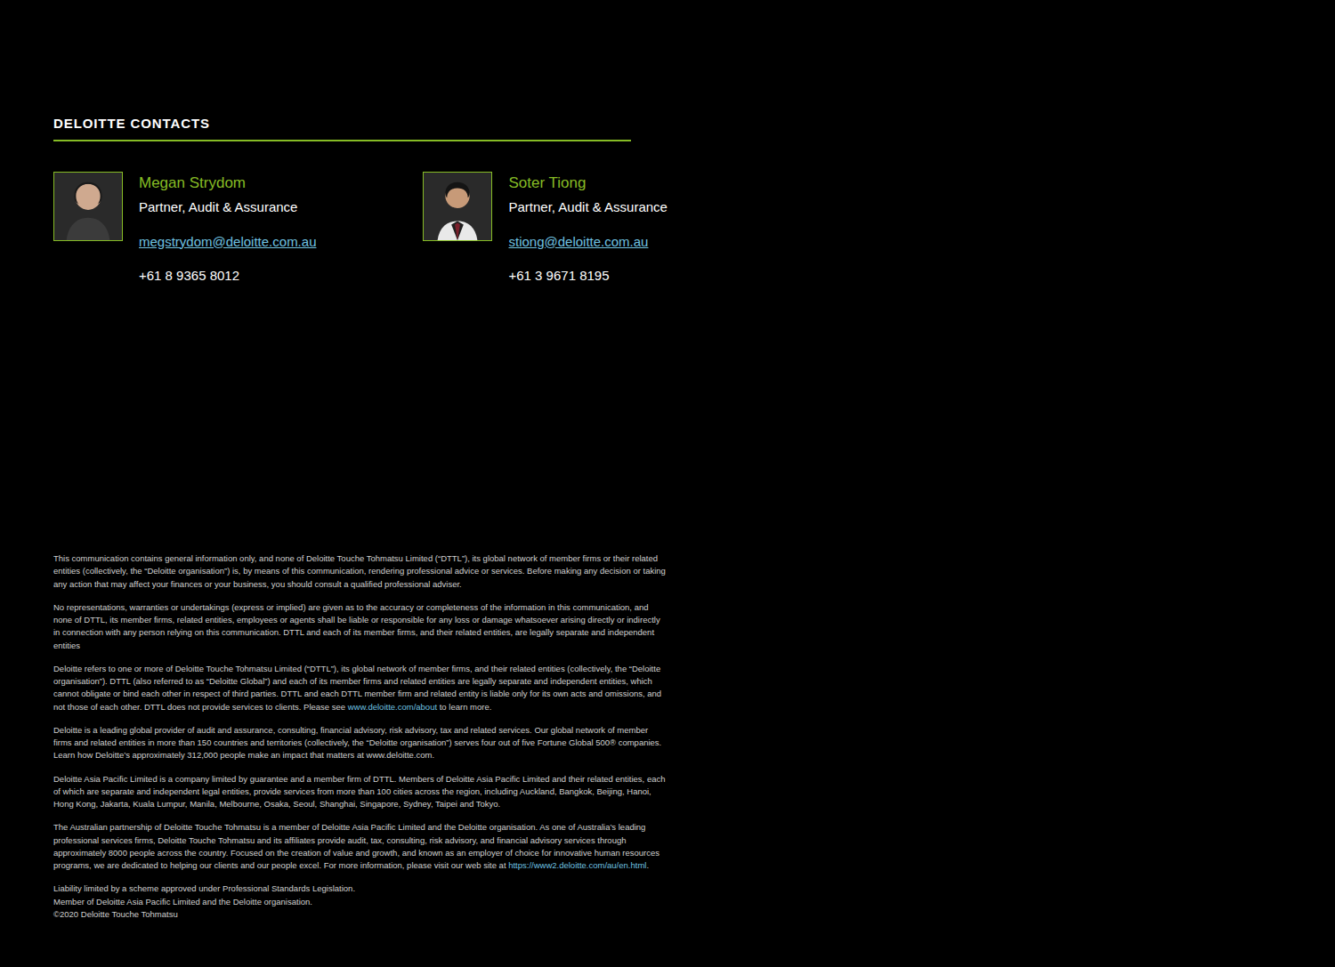Deloitte contacts
Megan Strydom
Partner, Audit & Assurance
megstrydom@deloitte.com.au
+61 8 9365 8012
Soter Tiong
Partner, Audit & Assurance
stiong@deloitte.com.au
+61 3 9671 8195
This communication contains general information only, and none of Deloitte Touche Tohmatsu Limited (“DTTL”), its global network of member firms or their related entities (collectively, the “Deloitte organisation”) is, by means of this communication, rendering professional advice or services. Before making any decision or taking any action that may affect your finances or your business, you should consult a qualified professional adviser.
No representations, warranties or undertakings (express or implied) are given as to the accuracy or completeness of the information in this communication, and none of DTTL, its member firms, related entities, employees or agents shall be liable or responsible for any loss or damage whatsoever arising directly or indirectly in connection with any person relying on this communication. DTTL and each of its member firms, and their related entities, are legally separate and independent entities
Deloitte refers to one or more of Deloitte Touche Tohmatsu Limited (“DTTL”), its global network of member firms, and their related entities (collectively, the “Deloitte organisation”). DTTL (also referred to as “Deloitte Global”) and each of its member firms and related entities are legally separate and independent entities, which cannot obligate or bind each other in respect of third parties. DTTL and each DTTL member firm and related entity is liable only for its own acts and omissions, and not those of each other. DTTL does not provide services to clients. Please see www.deloitte.com/about to learn more.
Deloitte is a leading global provider of audit and assurance, consulting, financial advisory, risk advisory, tax and related services. Our global network of member firms and related entities in more than 150 countries and territories (collectively, the “Deloitte organisation”) serves four out of five Fortune Global 500® companies. Learn how Deloitte’s approximately 312,000 people make an impact that matters at www.deloitte.com.
Deloitte Asia Pacific Limited is a company limited by guarantee and a member firm of DTTL. Members of Deloitte Asia Pacific Limited and their related entities, each of which are separate and independent legal entities, provide services from more than 100 cities across the region, including Auckland, Bangkok, Beijing, Hanoi, Hong Kong, Jakarta, Kuala Lumpur, Manila, Melbourne, Osaka, Seoul, Shanghai, Singapore, Sydney, Taipei and Tokyo.
The Australian partnership of Deloitte Touche Tohmatsu is a member of Deloitte Asia Pacific Limited and the Deloitte organisation. As one of Australia’s leading professional services firms, Deloitte Touche Tohmatsu and its affiliates provide audit, tax, consulting, risk advisory, and financial advisory services through approximately 8000 people across the country. Focused on the creation of value and growth, and known as an employer of choice for innovative human resources programs, we are dedicated to helping our clients and our people excel. For more information, please visit our web site at https://www2.deloitte.com/au/en.html.
Liability limited by a scheme approved under Professional Standards Legislation.
Member of Deloitte Asia Pacific Limited and the Deloitte organisation.
©2020 Deloitte Touche Tohmatsu